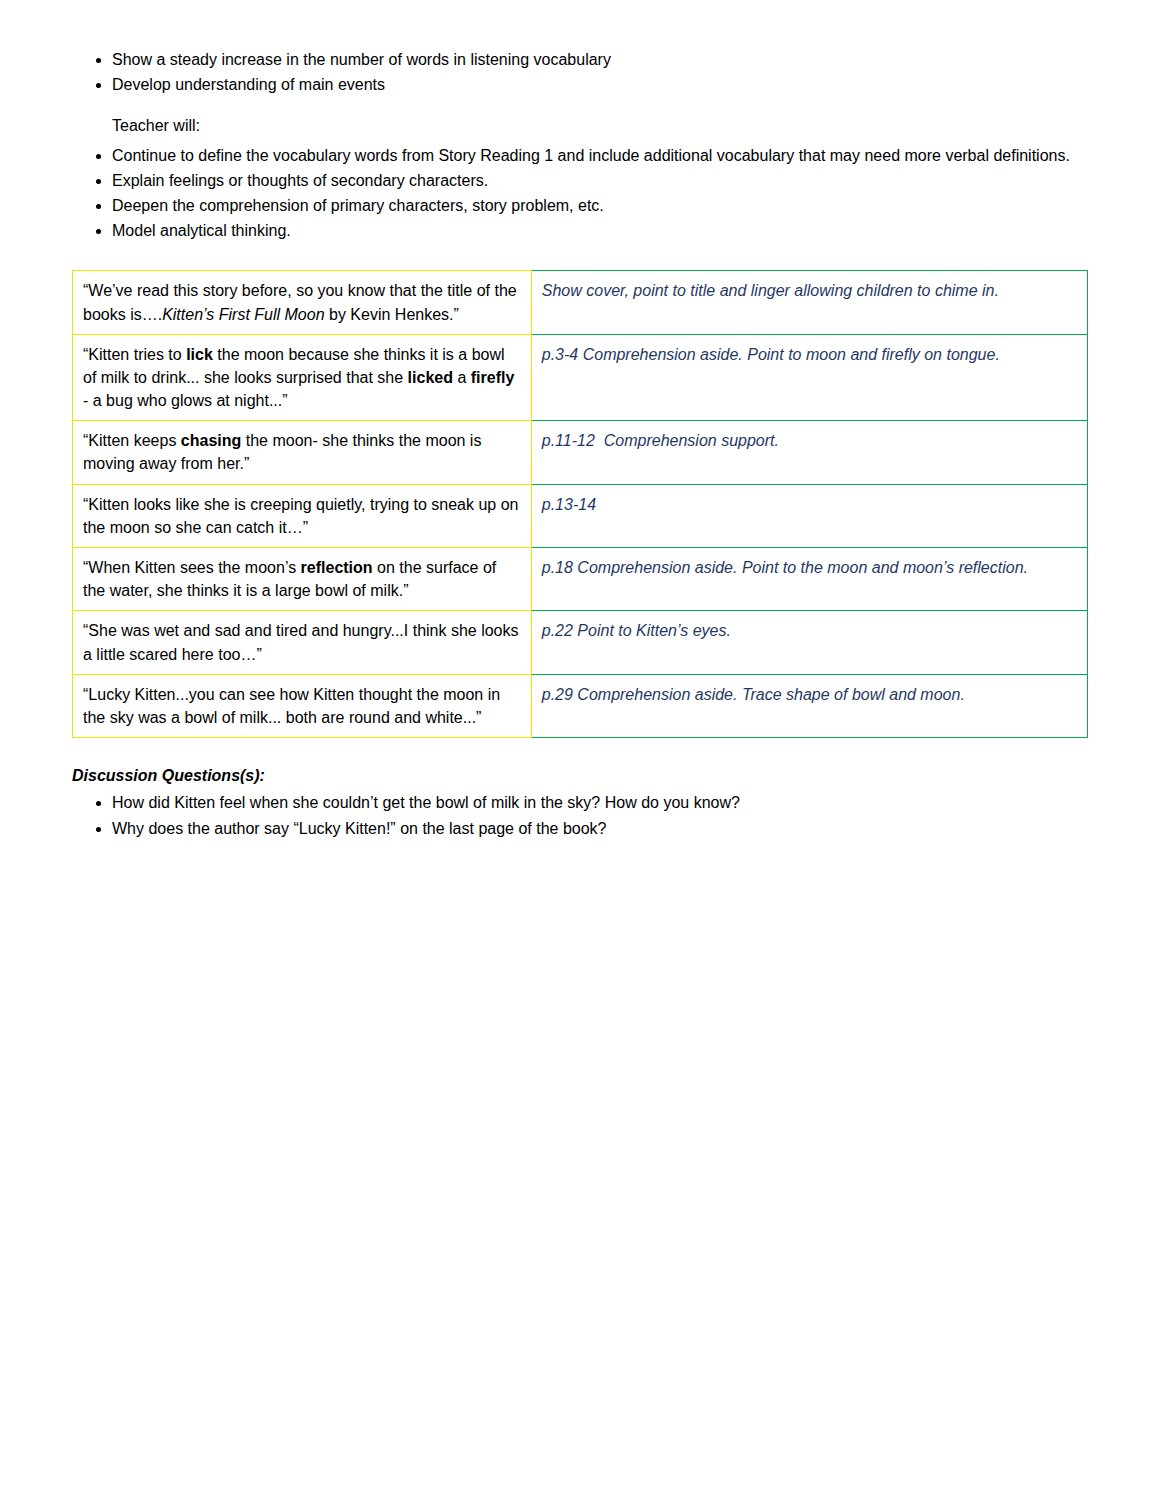Show a steady increase in the number of words in listening vocabulary
Develop understanding of main events
Teacher will:
Continue to define the vocabulary words from Story Reading 1 and include additional vocabulary that may need more verbal definitions.
Explain feelings or thoughts of secondary characters.
Deepen the comprehension of primary characters, story problem, etc.
Model analytical thinking.
| “We’ve read this story before, so you know that the title of the books is…. Kitten’s First Full Moon by Kevin Henkes.” | Show cover, point to title and linger allowing children to chime in. |
| “Kitten tries to lick the moon because she thinks it is a bowl of milk to drink... she looks surprised that she licked a firefly - a bug who glows at night...” | p.3-4 Comprehension aside. Point to moon and firefly on tongue. |
| “Kitten keeps chasing the moon- she thinks the moon is moving away from her.” | p.11-12 Comprehension support. |
| “Kitten looks like she is creeping quietly, trying to sneak up on the moon so she can catch it…” | p.13-14 |
| “When Kitten sees the moon’s reflection on the surface of the water, she thinks it is a large bowl of milk.” | p.18 Comprehension aside. Point to the moon and moon’s reflection. |
| “She was wet and sad and tired and hungry...I think she looks a little scared here too…” | p.22 Point to Kitten’s eyes. |
| “Lucky Kitten...you can see how Kitten thought the moon in the sky was a bowl of milk... both are round and white...” | p.29 Comprehension aside. Trace shape of bowl and moon. |
Discussion Questions(s):
How did Kitten feel when she couldn’t get the bowl of milk in the sky? How do you know?
Why does the author say “Lucky Kitten!” on the last page of the book?